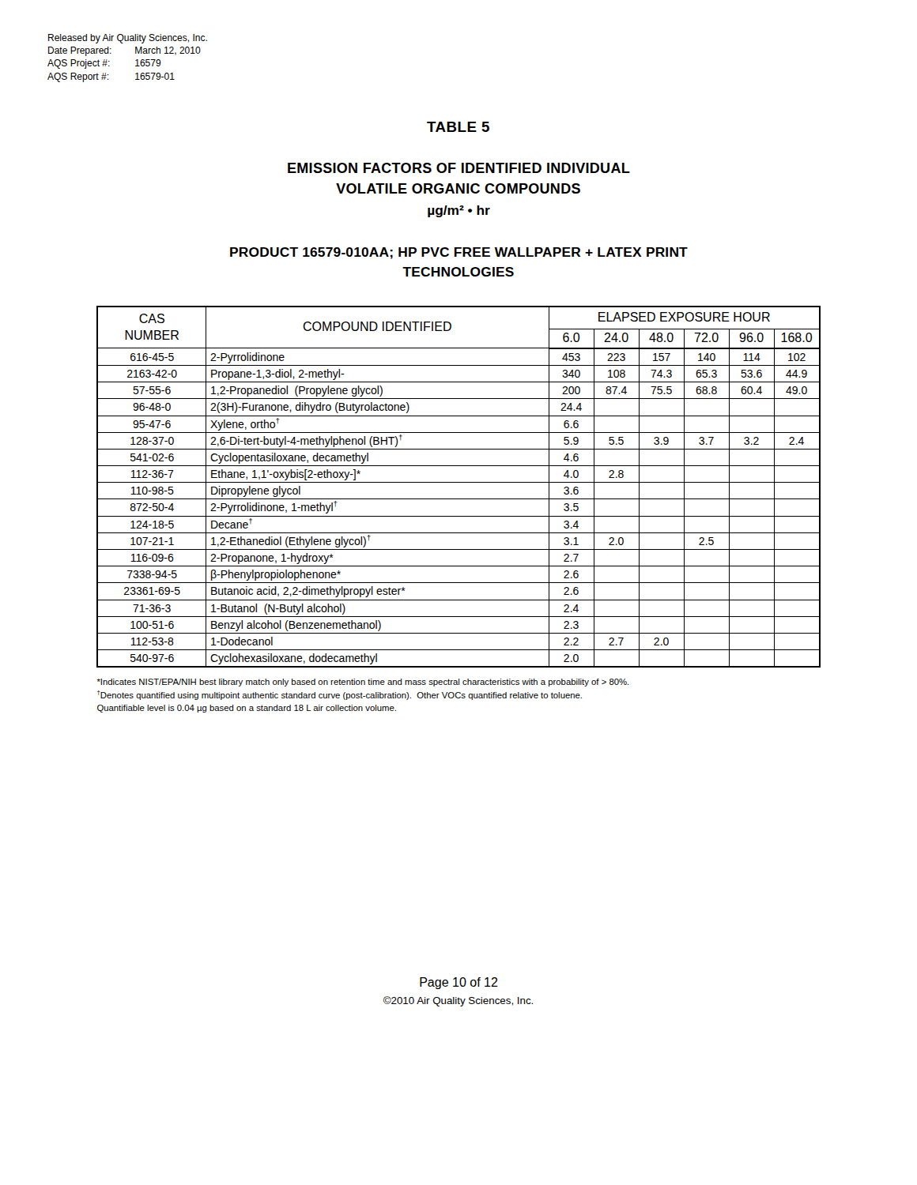| Released by Air Quality Sciences, Inc. |
| Date Prepared: | March 12, 2010 |
| AQS Project #: | 16579 |
| AQS Report #: | 16579-01 |
TABLE 5
EMISSION FACTORS OF IDENTIFIED INDIVIDUAL
VOLATILE ORGANIC COMPOUNDS
µg/m² • hr
PRODUCT 16579-010AA; HP PVC FREE WALLPAPER + LATEX PRINT
TECHNOLOGIES
| CAS NUMBER | COMPOUND IDENTIFIED | ELAPSED EXPOSURE HOUR |
| --- | --- | --- |
| 6.0 | 24.0 | 48.0 | 72.0 | 96.0 | 168.0 |
| 616-45-5 | 2-Pyrrolidinone | 453 | 223 | 157 | 140 | 114 | 102 |
| 2163-42-0 | Propane-1,3-diol, 2-methyl- | 340 | 108 | 74.3 | 65.3 | 53.6 | 44.9 |
| 57-55-6 | 1,2-Propanediol (Propylene glycol) | 200 | 87.4 | 75.5 | 68.8 | 60.4 | 49.0 |
| 96-48-0 | 2(3H)-Furanone, dihydro (Butyrolactone) | 24.4 | | | | | |
| 95-47-6 | Xylene, ortho † | 6.6 | | | | | |
| 128-37-0 | 2,6-Di-tert-butyl-4-methylphenol (BHT) † | 5.9 | 5.5 | 3.9 | 3.7 | 3.2 | 2.4 |
| 541-02-6 | Cyclopentasiloxane, decamethyl | 4.6 | | | | | |
| 112-36-7 | Ethane, 1,1'-oxybis[2-ethoxy-]* | 4.0 | 2.8 | | | | |
| 110-98-5 | Dipropylene glycol | 3.6 | | | | | |
| 872-50-4 | 2-Pyrrolidinone, 1-methyl † | 3.5 | | | | | |
| 124-18-5 | Decane † | 3.4 | | | | | |
| 107-21-1 | 1,2-Ethanediol (Ethylene glycol) † | 3.1 | 2.0 | | 2.5 | | |
| 116-09-6 | 2-Propanone, 1-hydroxy* | 2.7 | | | | | |
| 7338-94-5 | β-Phenylpropiolophenone* | 2.6 | | | | | |
| 23361-69-5 | Butanoic acid, 2,2-dimethylpropyl ester* | 2.6 | | | | | |
| 71-36-3 | 1-Butanol (N-Butyl alcohol) | 2.4 | | | | | |
| 100-51-6 | Benzyl alcohol (Benzenemethanol) | 2.3 | | | | | |
| 112-53-8 | 1-Dodecanol | 2.2 | 2.7 | 2.0 | | | |
| 540-97-6 | Cyclohexasiloxane, dodecamethyl | 2.0 | | | | | |
*Indicates NIST/EPA/NIH best library match only based on retention time and mass spectral characteristics with a probability of > 80%.
†Denotes quantified using multipoint authentic standard curve (post-calibration). Other VOCs quantified relative to toluene.
Quantifiable level is 0.04 µg based on a standard 18 L air collection volume.
Page 10 of 12
©2010 Air Quality Sciences, Inc.